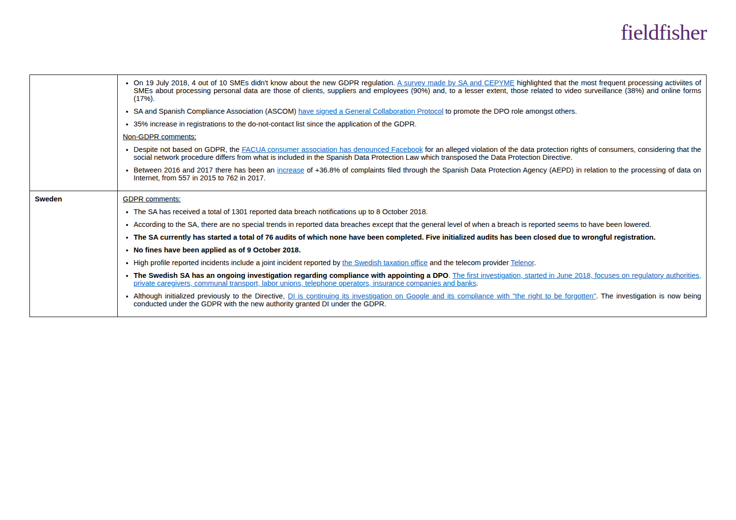fieldfisher
| | On 19 July 2018, 4 out of 10 SMEs didn't know about the new GDPR regulation. A survey made by SA and CEPYME highlighted that the most frequent processing activiites of SMEs about processing personal data are those of clients, suppliers and employees (90%) and, to a lesser extent, those related to video surveillance (38%) and online forms (17%). SA and Spanish Compliance Association (ASCOM) have signed a General Collaboration Protocol to promote the DPO role amongst others. 35% increase in registrations to the do-not-contact list since the application of the GDPR. Non-GDPR comments: Despite not based on GDPR, the FACUA consumer association has denounced Facebook for an alleged violation of the data protection rights of consumers, considering that the social network procedure differs from what is included in the Spanish Data Protection Law which transposed the Data Protection Directive. Between 2016 and 2017 there has been an increase of +36.8% of complaints filed through the Spanish Data Protection Agency (AEPD) in relation to the processing of data on Internet, from 557 in 2015 to 762 in 2017. |
| Sweden | GDPR comments: The SA has received a total of 1301 reported data breach notifications up to 8 October 2018. According to the SA, there are no special trends in reported data breaches except that the general level of when a breach is reported seems to have been lowered. The SA currently has started a total of 76 audits of which none have been completed. Five initialized audits has been closed due to wrongful registration. No fines have been applied as of 9 October 2018. High profile reported incidents include a joint incident reported by the Swedish taxation office and the telecom provider Telenor . The Swedish SA has an ongoing investigation regarding compliance with appointing a DPO . The first investigation, started in June 2018, focuses on regulatory authorities, private caregivers, communal transport, labor unions, telephone operators, insurance companies and banks . Although initialized previously to the Directive, DI is continuing its investigation on Google and its compliance with "the right to be forgotten" . The investigation is now being conducted under the GDPR with the new authority granted DI under the GDPR. |